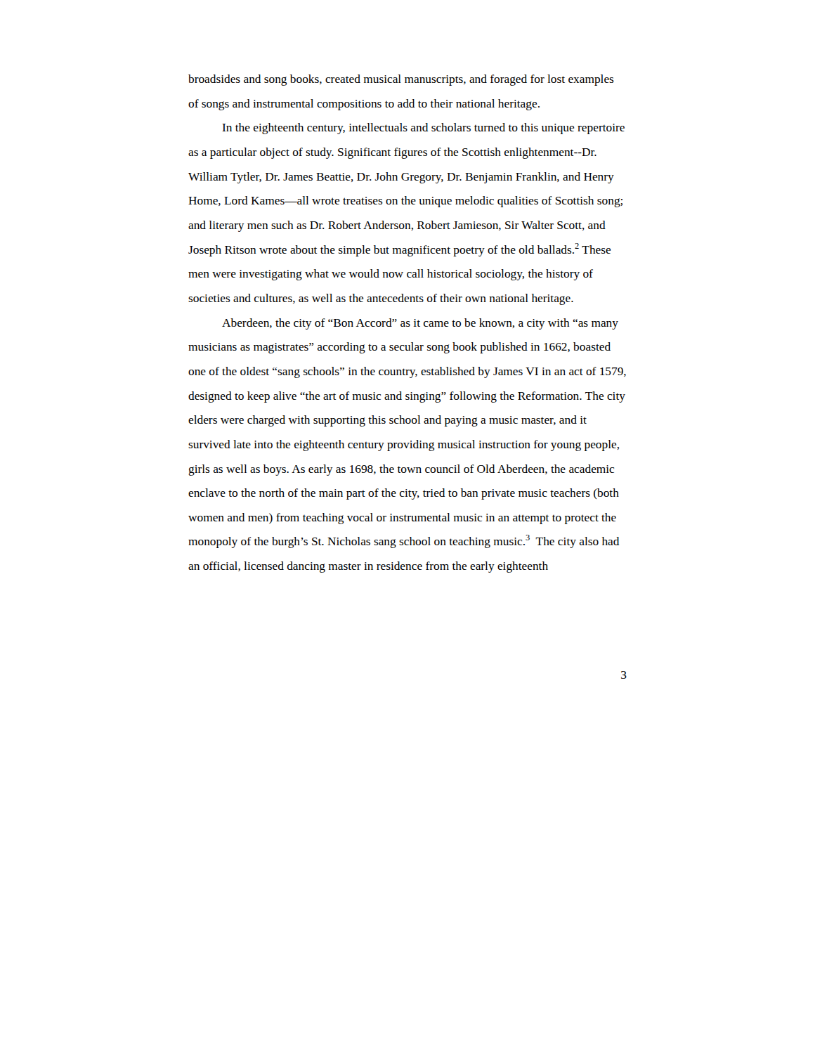broadsides and song books, created musical manuscripts, and foraged for lost examples of songs and instrumental compositions to add to their national heritage.
In the eighteenth century, intellectuals and scholars turned to this unique repertoire as a particular object of study. Significant figures of the Scottish enlightenment--Dr. William Tytler, Dr. James Beattie, Dr. John Gregory, Dr. Benjamin Franklin, and Henry Home, Lord Kames—all wrote treatises on the unique melodic qualities of Scottish song; and literary men such as Dr. Robert Anderson, Robert Jamieson, Sir Walter Scott, and Joseph Ritson wrote about the simple but magnificent poetry of the old ballads.2 These men were investigating what we would now call historical sociology, the history of societies and cultures, as well as the antecedents of their own national heritage.
Aberdeen, the city of “Bon Accord” as it came to be known, a city with “as many musicians as magistrates” according to a secular song book published in 1662, boasted one of the oldest “sang schools” in the country, established by James VI in an act of 1579, designed to keep alive “the art of music and singing” following the Reformation. The city elders were charged with supporting this school and paying a music master, and it survived late into the eighteenth century providing musical instruction for young people, girls as well as boys. As early as 1698, the town council of Old Aberdeen, the academic enclave to the north of the main part of the city, tried to ban private music teachers (both women and men) from teaching vocal or instrumental music in an attempt to protect the monopoly of the burgh’s St. Nicholas sang school on teaching music.3 The city also had an official, licensed dancing master in residence from the early eighteenth
3